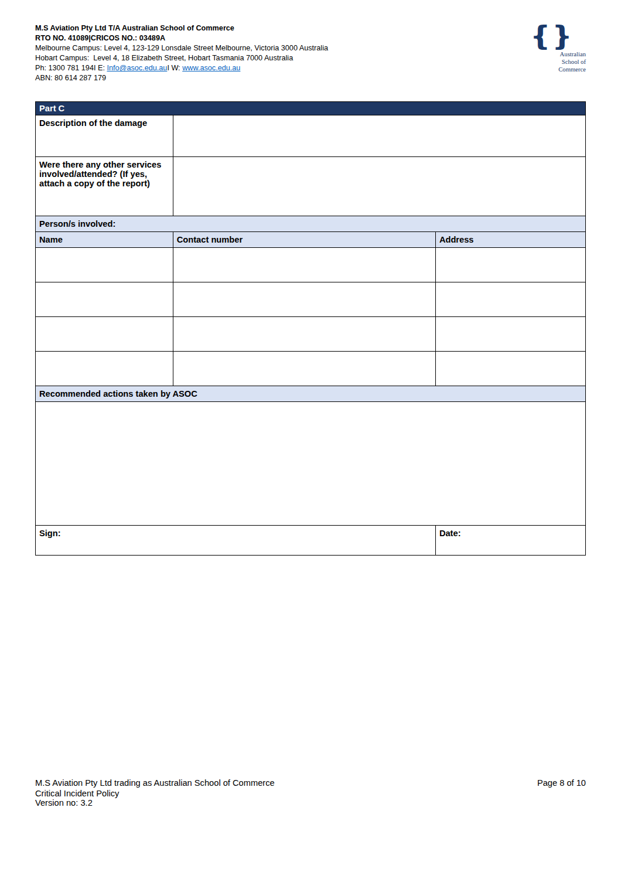❴❵
Australian
School of
Commerce
M.S Aviation Pty Ltd T/A Australian School of Commerce
RTO NO. 41089|CRICOS NO.: 03489A
Melbourne Campus: Level 4, 123-129 Lonsdale Street Melbourne, Victoria 3000 Australia
Hobart Campus: Level 4, 18 Elizabeth Street, Hobart Tasmania 7000 Australia
Ph: 1300 781 194I E: Info@asoc.edu.au I W: www.asoc.edu.au
ABN: 80 614 287 179
| Part C |
| Description of the damage | |
| Were there any other services involved/attended? (If yes, attach a copy of the report) | |
| Person/s involved: |
| Name | Contact number | Address |
| Recommended actions taken by ASOC |
| Sign: | Date: |
M.S Aviation Pty Ltd trading as Australian School of Commerce
Page 8 of 10
Critical Incident Policy
Version no: 3.2